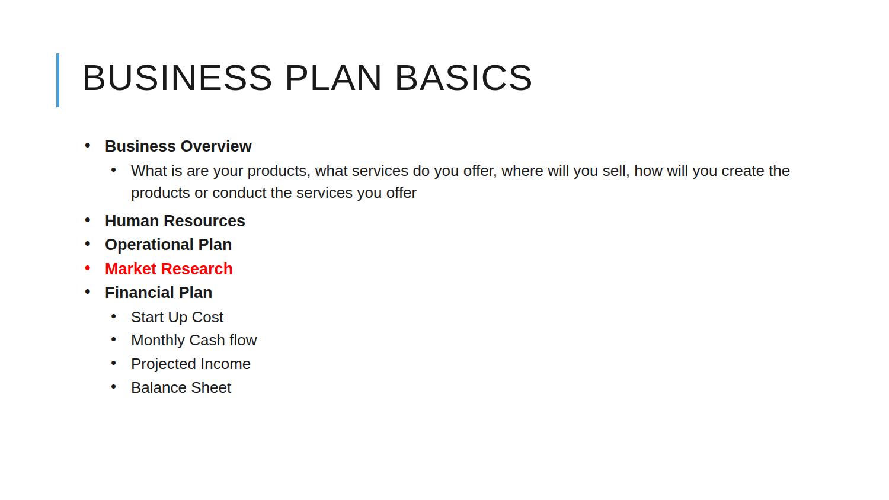Business Plan Basics
Business Overview
What is are your products, what services do you offer, where will you sell, how will you create the products or conduct the services you offer
Human Resources
Operational Plan
Market Research
Financial Plan
Start Up Cost
Monthly Cash flow
Projected Income
Balance Sheet